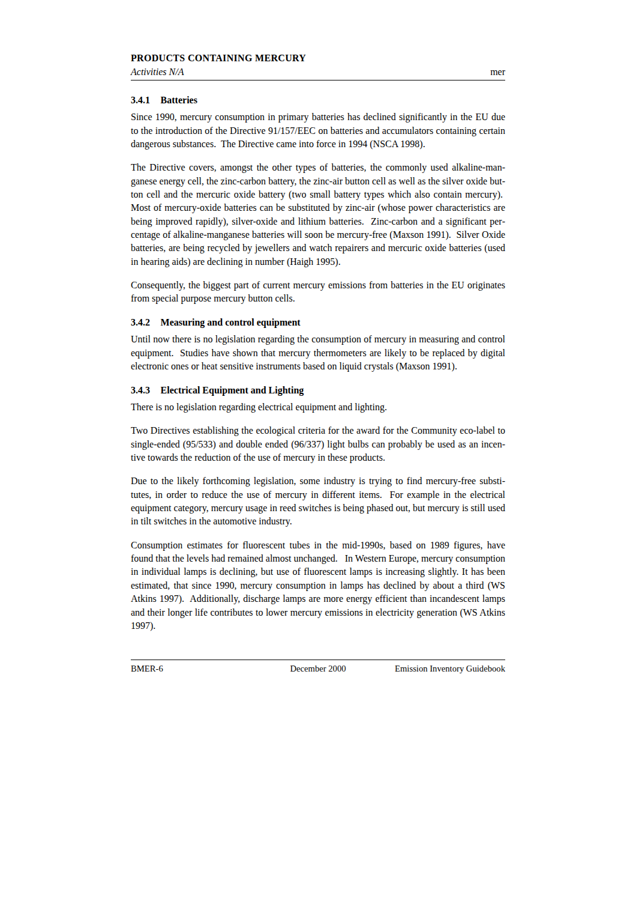Products Containing Mercury
Activities N/A mer
3.4.1 Batteries
Since 1990, mercury consumption in primary batteries has declined significantly in the EU due to the introduction of the Directive 91/157/EEC on batteries and accumulators containing certain dangerous substances. The Directive came into force in 1994 (NSCA 1998).
The Directive covers, amongst the other types of batteries, the commonly used alkaline-manganese energy cell, the zinc-carbon battery, the zinc-air button cell as well as the silver oxide button cell and the mercuric oxide battery (two small battery types which also contain mercury). Most of mercury-oxide batteries can be substituted by zinc-air (whose power characteristics are being improved rapidly), silver-oxide and lithium batteries. Zinc-carbon and a significant percentage of alkaline-manganese batteries will soon be mercury-free (Maxson 1991). Silver Oxide batteries, are being recycled by jewellers and watch repairers and mercuric oxide batteries (used in hearing aids) are declining in number (Haigh 1995).
Consequently, the biggest part of current mercury emissions from batteries in the EU originates from special purpose mercury button cells.
3.4.2 Measuring and control equipment
Until now there is no legislation regarding the consumption of mercury in measuring and control equipment. Studies have shown that mercury thermometers are likely to be replaced by digital electronic ones or heat sensitive instruments based on liquid crystals (Maxson 1991).
3.4.3 Electrical Equipment and Lighting
There is no legislation regarding electrical equipment and lighting.
Two Directives establishing the ecological criteria for the award for the Community eco-label to single-ended (95/533) and double ended (96/337) light bulbs can probably be used as an incentive towards the reduction of the use of mercury in these products.
Due to the likely forthcoming legislation, some industry is trying to find mercury-free substitutes, in order to reduce the use of mercury in different items. For example in the electrical equipment category, mercury usage in reed switches is being phased out, but mercury is still used in tilt switches in the automotive industry.
Consumption estimates for fluorescent tubes in the mid-1990s, based on 1989 figures, have found that the levels had remained almost unchanged. In Western Europe, mercury consumption in individual lamps is declining, but use of fluorescent lamps is increasing slightly. It has been estimated, that since 1990, mercury consumption in lamps has declined by about a third (WS Atkins 1997). Additionally, discharge lamps are more energy efficient than incandescent lamps and their longer life contributes to lower mercury emissions in electricity generation (WS Atkins 1997).
BMER-6
December 2000
Emission Inventory Guidebook